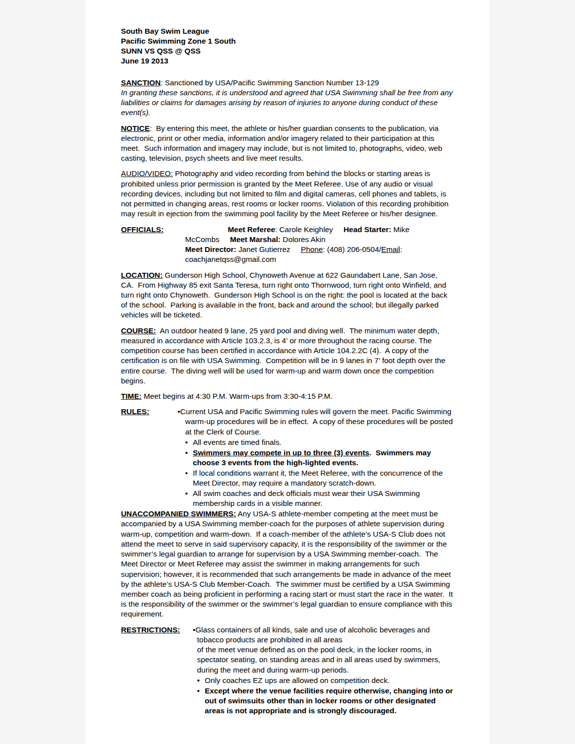South Bay Swim League
Pacific Swimming Zone 1 South
SUNN VS QSS @ QSS
June 19 2013
SANCTION: Sanctioned by USA/Pacific Swimming Sanction Number 13-129
In granting these sanctions, it is understood and agreed that USA Swimming shall be free from any liabilities or claims for damages arising by reason of injuries to anyone during conduct of these event(s).
NOTICE: By entering this meet, the athlete or his/her guardian consents to the publication, via electronic, print or other media, information and/or imagery related to their participation at this meet. Such information and imagery may include, but is not limited to, photographs, video, web casting, television, psych sheets and live meet results.
AUDIO/VIDEO: Photography and video recording from behind the blocks or starting areas is prohibited unless prior permission is granted by the Meet Referee. Use of any audio or visual recording devices, including but not limited to film and digital cameras, cell phones and tablets, is not permitted in changing areas, rest rooms or locker rooms. Violation of this recording prohibition may result in ejection from the swimming pool facility by the Meet Referee or his/her designee.
OFFICIALS: Meet Referee: Carole Keighley Head Starter: Mike McCombs Meet Marshal: Dolores Akin
Meet Director: Janet Gutierrez Phone: (408) 206-0504/Email: coachjanetqss@gmail.com
LOCATION: Gunderson High School, Chynoweth Avenue at 622 Gaundabert Lane, San Jose, CA. From Highway 85 exit Santa Teresa, turn right onto Thornwood, turn right onto Winfield, and turn right onto Chynoweth. Gunderson High School is on the right: the pool is located at the back of the school. Parking is available in the front, back and around the school; but illegally parked vehicles will be ticketed.
COURSE: An outdoor heated 9 lane, 25 yard pool and diving well. The minimum water depth, measured in accordance with Article 103.2.3, is 4’ or more throughout the racing course. The competition course has been certified in accordance with Article 104.2.2C (4). A copy of the certification is on file with USA Swimming. Competition will be in 9 lanes in 7’ foot depth over the entire course. The diving well will be used for warm-up and warm down once the competition begins.
TIME: Meet begins at 4:30 P.M. Warm-ups from 3:30-4:15 P.M.
RULES: •Current USA and Pacific Swimming rules will govern the meet. Pacific Swimming warm-up procedures will be in effect. A copy of these procedures will be posted at the Clerk of Course.
All events are timed finals.
Swimmers may compete in up to three (3) events. Swimmers may choose 3 events from the high-lighted events.
If local conditions warrant it, the Meet Referee, with the concurrence of the Meet Director, may require a mandatory scratch-down.
All swim coaches and deck officials must wear their USA Swimming membership cards in a visible manner.
UNACCOMPANIED SWIMMERS: Any USA-S athlete-member competing at the meet must be accompanied by a USA Swimming member-coach for the purposes of athlete supervision during warm-up, competition and warm-down. If a coach-member of the athlete’s USA-S Club does not attend the meet to serve in said supervisory capacity, it is the responsibility of the swimmer or the swimmer’s legal guardian to arrange for supervision by a USA Swimming member-coach. The Meet Director or Meet Referee may assist the swimmer in making arrangements for such supervision; however, it is recommended that such arrangements be made in advance of the meet by the athlete’s USA-S Club Member-Coach. The swimmer must be certified by a USA Swimming member coach as being proficient in performing a racing start or must start the race in the water. It is the responsibility of the swimmer or the swimmer’s legal guardian to ensure compliance with this requirement.
RESTRICTIONS: •Glass containers of all kinds, sale and use of alcoholic beverages and tobacco products are prohibited in all areas
of the meet venue defined as on the pool deck, in the locker rooms, in spectator seating, on standing areas and in all areas used by swimmers, during the meet and during warm-up periods.
Only coaches EZ ups are allowed on competition deck.
Except where the venue facilities require otherwise, changing into or out of swimsuits other than in locker rooms or other designated areas is not appropriate and is strongly discouraged.